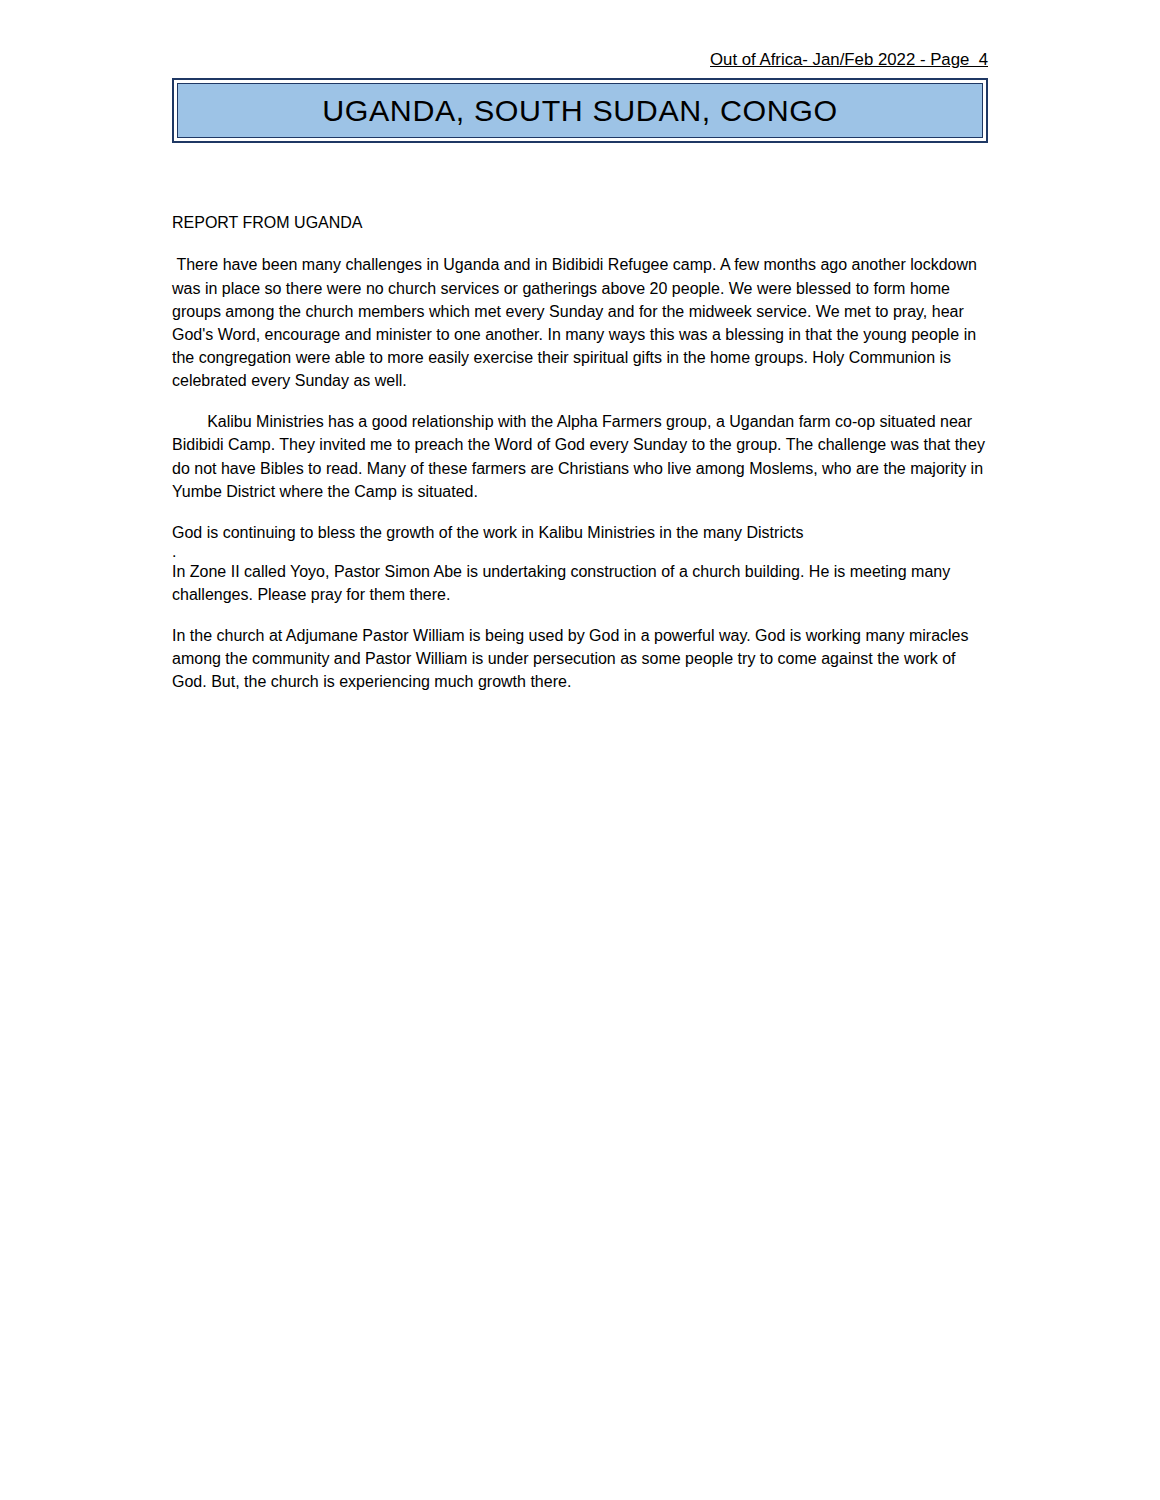Out of Africa- Jan/Feb 2022 - Page 4
UGANDA, SOUTH SUDAN, CONGO
REPORT FROM UGANDA
There have been many challenges in Uganda and in Bidibidi Refugee camp. A few months ago another lockdown was in place so there were no church services or gatherings above 20 people. We were blessed to form home groups among the church members which met every Sunday and for the midweek service. We met to pray, hear God's Word, encourage and minister to one another. In many ways this was a blessing in that the young people in the congregation were able to more easily exercise their spiritual gifts in the home groups. Holy Communion is celebrated every Sunday as well.
Kalibu Ministries has a good relationship with the Alpha Farmers group, a Ugandan farm co-op situated near Bidibidi Camp. They invited me to preach the Word of God every Sunday to the group. The challenge was that they do not have Bibles to read. Many of these farmers are Christians who live among Moslems, who are the majority in Yumbe District where the Camp is situated.
God is continuing to bless the growth of the work in Kalibu Ministries in the many Districts
.
In Zone II called Yoyo, Pastor Simon Abe is undertaking construction of a church building. He is meeting many challenges. Please pray for them there.
In the church at Adjumane Pastor William is being used by God in a powerful way. God is working many miracles among the community and Pastor William is under persecution as some people try to come against the work of God. But, the church is experiencing much growth there.